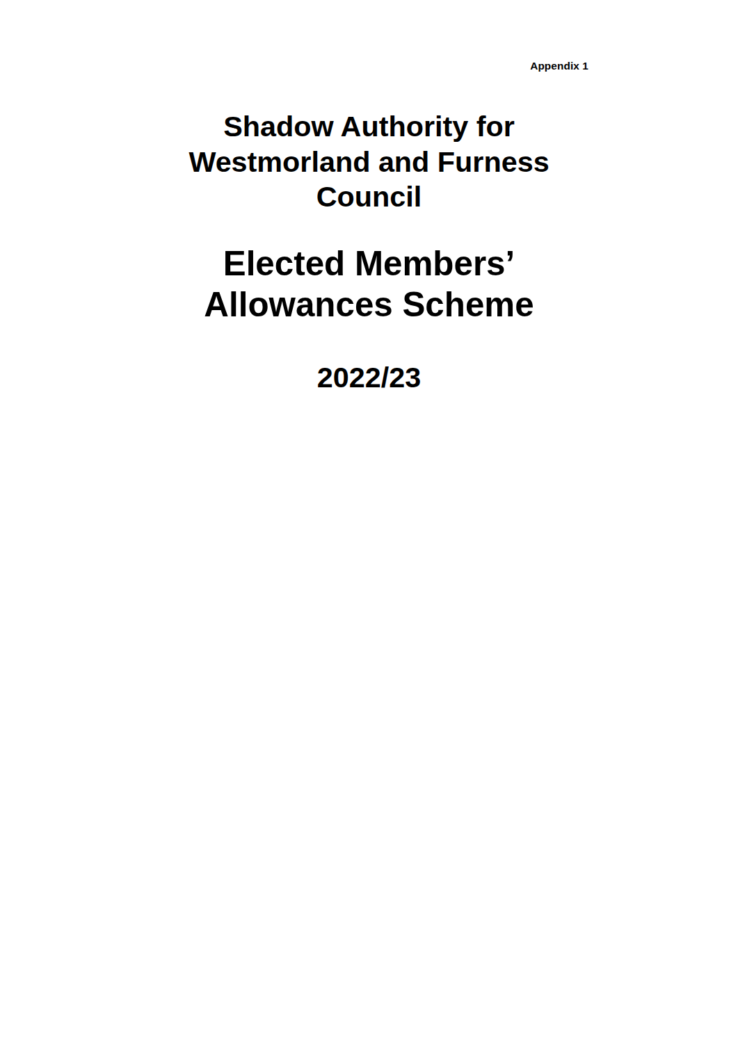Appendix 1
Shadow Authority for Westmorland and Furness Council
Elected Members’ Allowances Scheme
2022/23